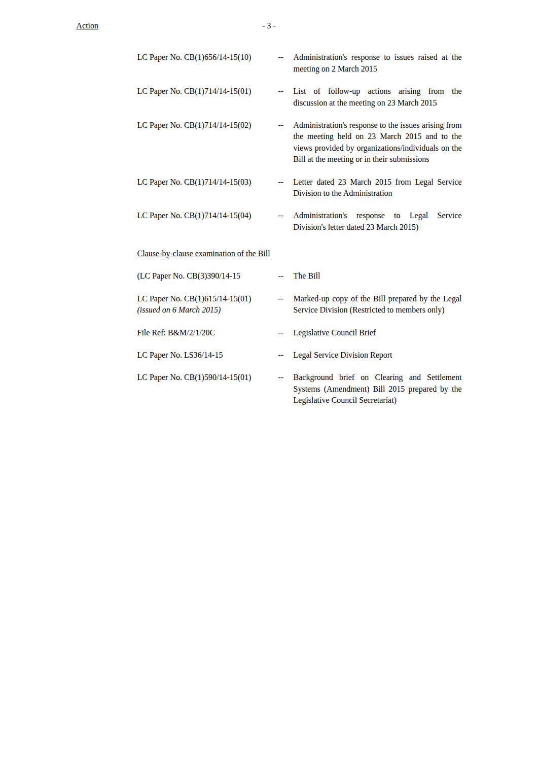Action
- 3 -
LC Paper No. CB(1)656/14-15(10)
--
Administration's response to issues raised at the meeting on 2 March 2015
LC Paper No. CB(1)714/14-15(01)
--
List of follow-up actions arising from the discussion at the meeting on 23 March 2015
LC Paper No. CB(1)714/14-15(02)
--
Administration's response to the issues arising from the meeting held on 23 March 2015 and to the views provided by organizations/individuals on the Bill at the meeting or in their submissions
LC Paper No. CB(1)714/14-15(03)
--
Letter dated 23 March 2015 from Legal Service Division to the Administration
LC Paper No. CB(1)714/14-15(04)
--
Administration's response to Legal Service Division's letter dated 23 March 2015)
Clause-by-clause examination of the Bill
(LC Paper No. CB(3)390/14-15
--
The Bill
LC Paper No. CB(1)615/14-15(01)(issued on 6 March 2015)
--
Marked-up copy of the Bill prepared by the Legal Service Division (Restricted to members only)
File Ref: B&M/2/1/20C
--
Legislative Council Brief
LC Paper No. LS36/14-15
--
Legal Service Division Report
LC Paper No. CB(1)590/14-15(01)
--
Background brief on Clearing and Settlement Systems (Amendment) Bill 2015 prepared by the Legislative Council Secretariat)